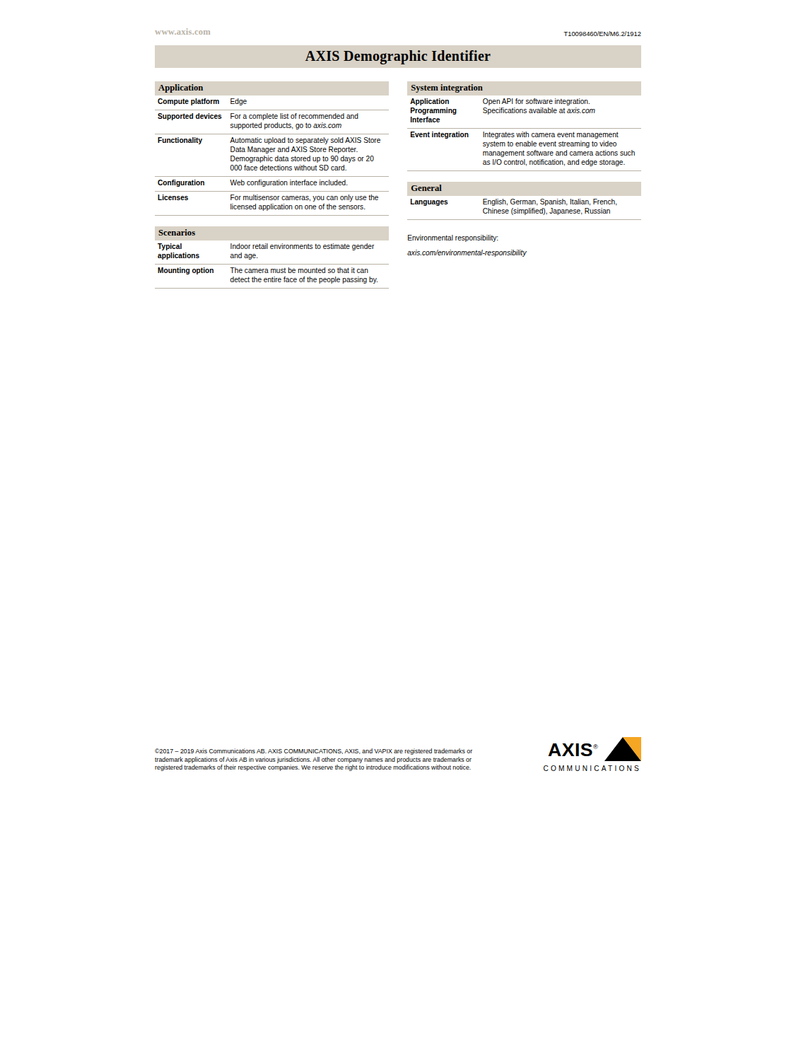www.axis.com
T10098460/EN/M6.2/1912
AXIS Demographic Identifier
Application
| Compute platform | Edge |
| Supported devices | For a complete list of recommended and supported products, go to axis.com |
| Functionality | Automatic upload to separately sold AXIS Store Data Manager and AXIS Store Reporter. Demographic data stored up to 90 days or 20 000 face detections without SD card. |
| Configuration | Web configuration interface included. |
| Licenses | For multisensor cameras, you can only use the licensed application on one of the sensors. |
Scenarios
| Typical applications | Indoor retail environments to estimate gender and age. |
| Mounting option | The camera must be mounted so that it can detect the entire face of the people passing by. |
System integration
| Application Programming Interface | Open API for software integration. Specifications available at axis.com |
| Event integration | Integrates with camera event management system to enable event streaming to video management software and camera actions such as I/O control, notification, and edge storage. |
General
| Languages | English, German, Spanish, Italian, French, Chinese (simplified), Japanese, Russian |
Environmental responsibility: axis.com/environmental-responsibility
©2017 – 2019 Axis Communications AB. AXIS COMMUNICATIONS, AXIS, and VAPIX are registered trademarks or trademark applications of Axis AB in various jurisdictions. All other company names and products are trademarks or registered trademarks of their respective companies. We reserve the right to introduce modifications without notice.
AXIS®
COMMUNICATIONS